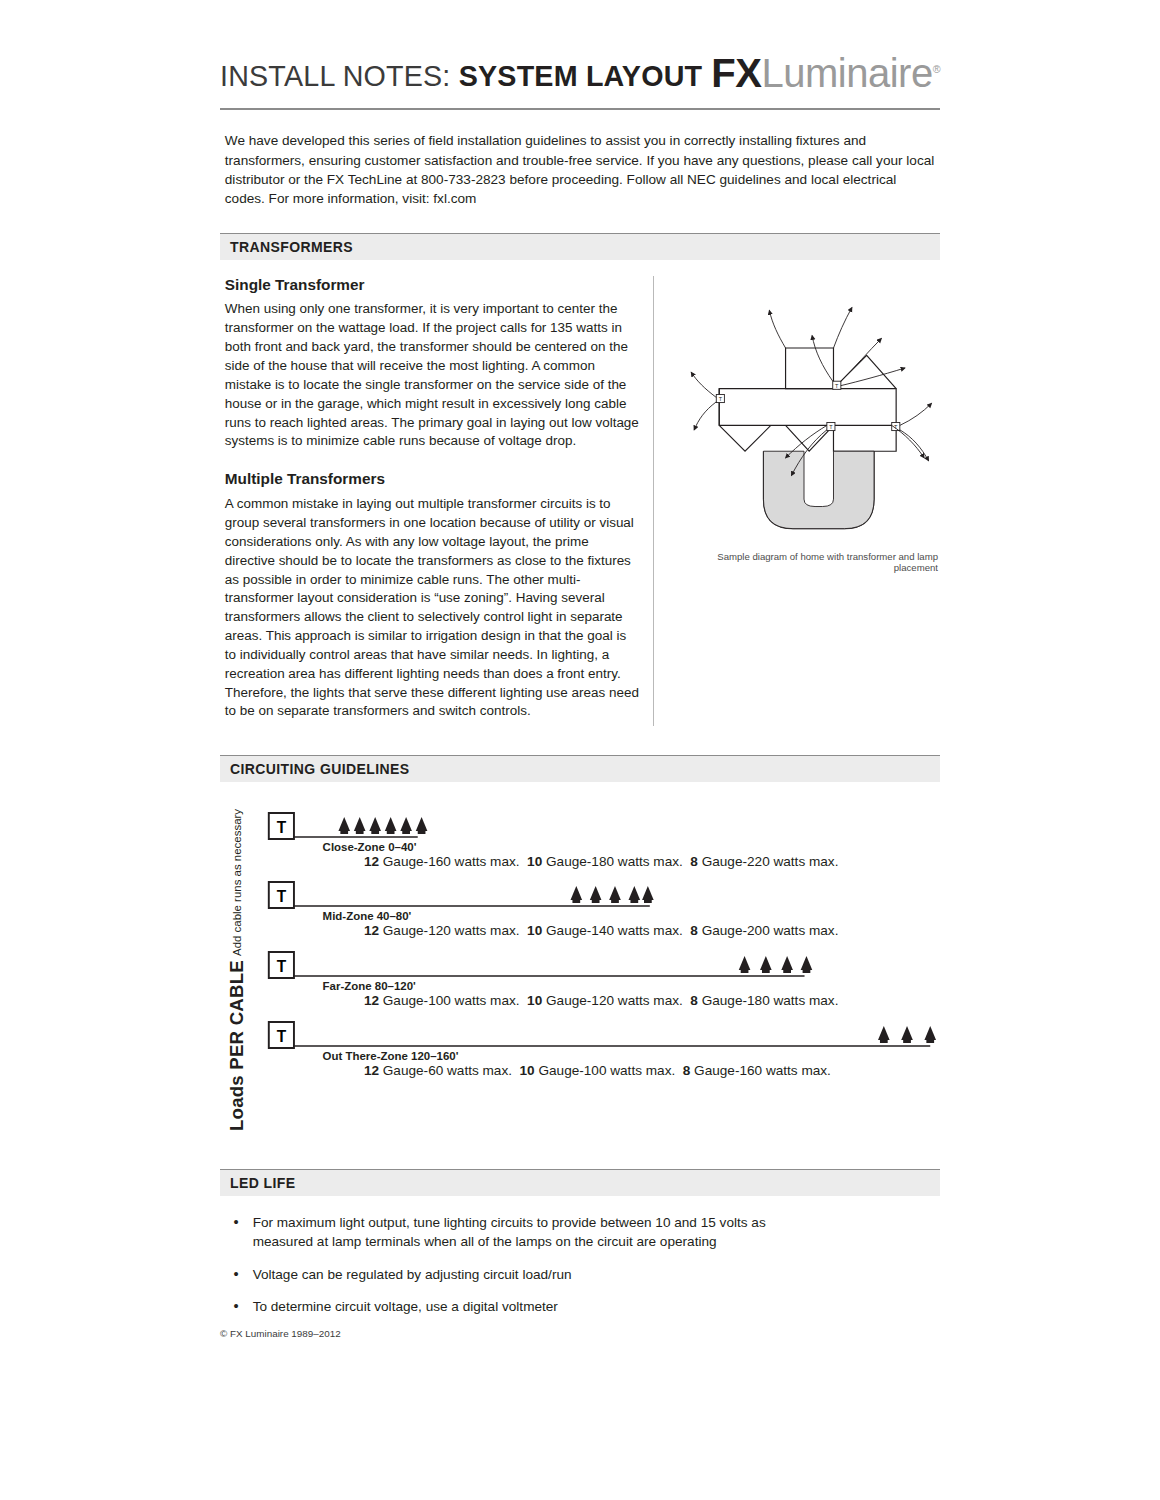INSTALL NOTES: SYSTEM LAYOUT
FX Luminaire®
We have developed this series of field installation guidelines to assist you in correctly installing fixtures and transformers, ensuring customer satisfaction and trouble-free service. If you have any questions, please call your local distributor or the FX TechLine at 800-733-2823 before proceeding. Follow all NEC guidelines and local electrical codes. For more information, visit: fxl.com
TRANSFORMERS
Single Transformer
When using only one transformer, it is very important to center the transformer on the wattage load. If the project calls for 135 watts in both front and back yard, the transformer should be centered on the side of the house that will receive the most lighting. A common mistake is to locate the single transformer on the service side of the house or in the garage, which might result in excessively long cable runs to reach lighted areas. The primary goal in laying out low voltage systems is to minimize cable runs because of voltage drop.
Multiple Transformers
A common mistake in laying out multiple transformer circuits is to group several transformers in one location because of utility or visual considerations only. As with any low voltage layout, the prime directive should be to locate the transformers as close to the fixtures as possible in order to minimize cable runs. The other multi-transformer layout consideration is “use zoning”. Having several transformers allows the client to selectively control light in separate areas. This approach is similar to irrigation design in that the goal is to individually control areas that have similar needs. In lighting, a recreation area has different lighting needs than does a front entry. Therefore, the lights that serve these different lighting use areas need to be on separate transformers and switch controls.
T T T T
Sample diagram of home with transformer and lamp placement
CIRCUITING GUIDELINES
Loads PER CABLE Add cable runs as necessary
T
Close-Zone 0–40'
12 Gauge-160 watts max. 10 Gauge-180 watts max. 8 Gauge-220 watts max.
T
Mid-Zone 40–80'
12 Gauge-120 watts max. 10 Gauge-140 watts max. 8 Gauge-200 watts max.
T
Far-Zone 80–120'
12 Gauge-100 watts max. 10 Gauge-120 watts max. 8 Gauge-180 watts max.
T
Out There-Zone 120–160'
12 Gauge-60 watts max. 10 Gauge-100 watts max. 8 Gauge-160 watts max.
LED LIFE
For maximum light output, tune lighting circuits to provide between 10 and 15 volts as
measured at lamp terminals when all of the lamps on the circuit are operating
Voltage can be regulated by adjusting circuit load/run
To determine circuit voltage, use a digital voltmeter
© FX Luminaire 1989–2012